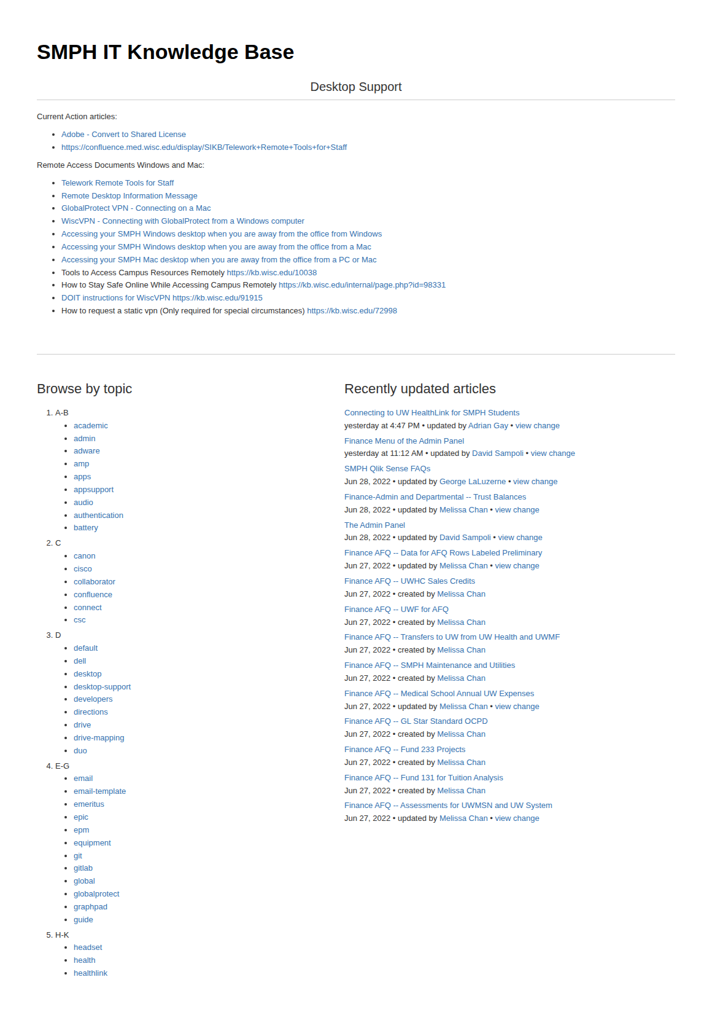SMPH IT Knowledge Base
Desktop Support
Current Action articles:
Adobe - Convert to Shared License
https://confluence.med.wisc.edu/display/SIKB/Telework+Remote+Tools+for+Staff
Remote Access Documents Windows and Mac:
Telework Remote Tools for Staff
Remote Desktop Information Message
GlobalProtect VPN - Connecting on a Mac
WiscVPN - Connecting with GlobalProtect from a Windows computer
Accessing your SMPH Windows desktop when you are away from the office from Windows
Accessing your SMPH Windows desktop when you are away from the office from a Mac
Accessing your SMPH Mac desktop when you are away from the office from a PC or Mac
Tools to Access Campus Resources Remotely https://kb.wisc.edu/10038
How to Stay Safe Online While Accessing Campus Remotely https://kb.wisc.edu/internal/page.php?id=98331
DOIT instructions for WiscVPN https://kb.wisc.edu/91915
How to request a static vpn (Only required for special circumstances) https://kb.wisc.edu/72998
Browse by topic
A-B
academic
admin
adware
amp
apps
appsupport
audio
authentication
battery
C
canon
cisco
collaborator
confluence
connect
csc
D
default
dell
desktop
desktop-support
developers
directions
drive
drive-mapping
duo
E-G
email
email-template
emeritus
epic
epm
equipment
git
gitlab
global
globalprotect
graphpad
guide
H-K
headset
health
healthlink
Recently updated articles
Connecting to UW HealthLink for SMPH Students
yesterday at 4:47 PM • updated by Adrian Gay • view change
Finance Menu of the Admin Panel
yesterday at 11:12 AM • updated by David Sampoli • view change
SMPH Qlik Sense FAQs
Jun 28, 2022 • updated by George LaLuzerne • view change
Finance-Admin and Departmental -- Trust Balances
Jun 28, 2022 • updated by Melissa Chan • view change
The Admin Panel
Jun 28, 2022 • updated by David Sampoli • view change
Finance AFQ -- Data for AFQ Rows Labeled Preliminary
Jun 27, 2022 • updated by Melissa Chan • view change
Finance AFQ -- UWHC Sales Credits
Jun 27, 2022 • created by Melissa Chan
Finance AFQ -- UWF for AFQ
Jun 27, 2022 • created by Melissa Chan
Finance AFQ -- Transfers to UW from UW Health and UWMF
Jun 27, 2022 • created by Melissa Chan
Finance AFQ -- SMPH Maintenance and Utilities
Jun 27, 2022 • created by Melissa Chan
Finance AFQ -- Medical School Annual UW Expenses
Jun 27, 2022 • updated by Melissa Chan • view change
Finance AFQ -- GL Star Standard OCPD
Jun 27, 2022 • created by Melissa Chan
Finance AFQ -- Fund 233 Projects
Jun 27, 2022 • created by Melissa Chan
Finance AFQ -- Fund 131 for Tuition Analysis
Jun 27, 2022 • created by Melissa Chan
Finance AFQ -- Assessments for UWMSN and UW System
Jun 27, 2022 • updated by Melissa Chan • view change